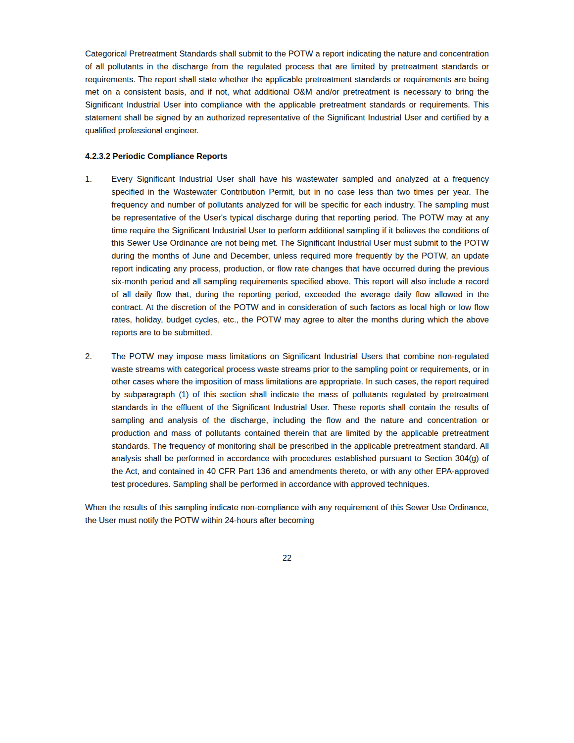Categorical Pretreatment Standards shall submit to the POTW a report indicating the nature and concentration of all pollutants in the discharge from the regulated process that are limited by pretreatment standards or requirements. The report shall state whether the applicable pretreatment standards or requirements are being met on a consistent basis, and if not, what additional O&M and/or pretreatment is necessary to bring the Significant Industrial User into compliance with the applicable pretreatment standards or requirements. This statement shall be signed by an authorized representative of the Significant Industrial User and certified by a qualified professional engineer.
4.2.3.2 Periodic Compliance Reports
Every Significant Industrial User shall have his wastewater sampled and analyzed at a frequency specified in the Wastewater Contribution Permit, but in no case less than two times per year. The frequency and number of pollutants analyzed for will be specific for each industry. The sampling must be representative of the User's typical discharge during that reporting period. The POTW may at any time require the Significant Industrial User to perform additional sampling if it believes the conditions of this Sewer Use Ordinance are not being met. The Significant Industrial User must submit to the POTW during the months of June and December, unless required more frequently by the POTW, an update report indicating any process, production, or flow rate changes that have occurred during the previous six-month period and all sampling requirements specified above. This report will also include a record of all daily flow that, during the reporting period, exceeded the average daily flow allowed in the contract. At the discretion of the POTW and in consideration of such factors as local high or low flow rates, holiday, budget cycles, etc., the POTW may agree to alter the months during which the above reports are to be submitted.
The POTW may impose mass limitations on Significant Industrial Users that combine non-regulated waste streams with categorical process waste streams prior to the sampling point or requirements, or in other cases where the imposition of mass limitations are appropriate. In such cases, the report required by subparagraph (1) of this section shall indicate the mass of pollutants regulated by pretreatment standards in the effluent of the Significant Industrial User. These reports shall contain the results of sampling and analysis of the discharge, including the flow and the nature and concentration or production and mass of pollutants contained therein that are limited by the applicable pretreatment standards. The frequency of monitoring shall be prescribed in the applicable pretreatment standard. All analysis shall be performed in accordance with procedures established pursuant to Section 304(g) of the Act, and contained in 40 CFR Part 136 and amendments thereto, or with any other EPA-approved test procedures. Sampling shall be performed in accordance with approved techniques.
When the results of this sampling indicate non-compliance with any requirement of this Sewer Use Ordinance, the User must notify the POTW within 24-hours after becoming
22